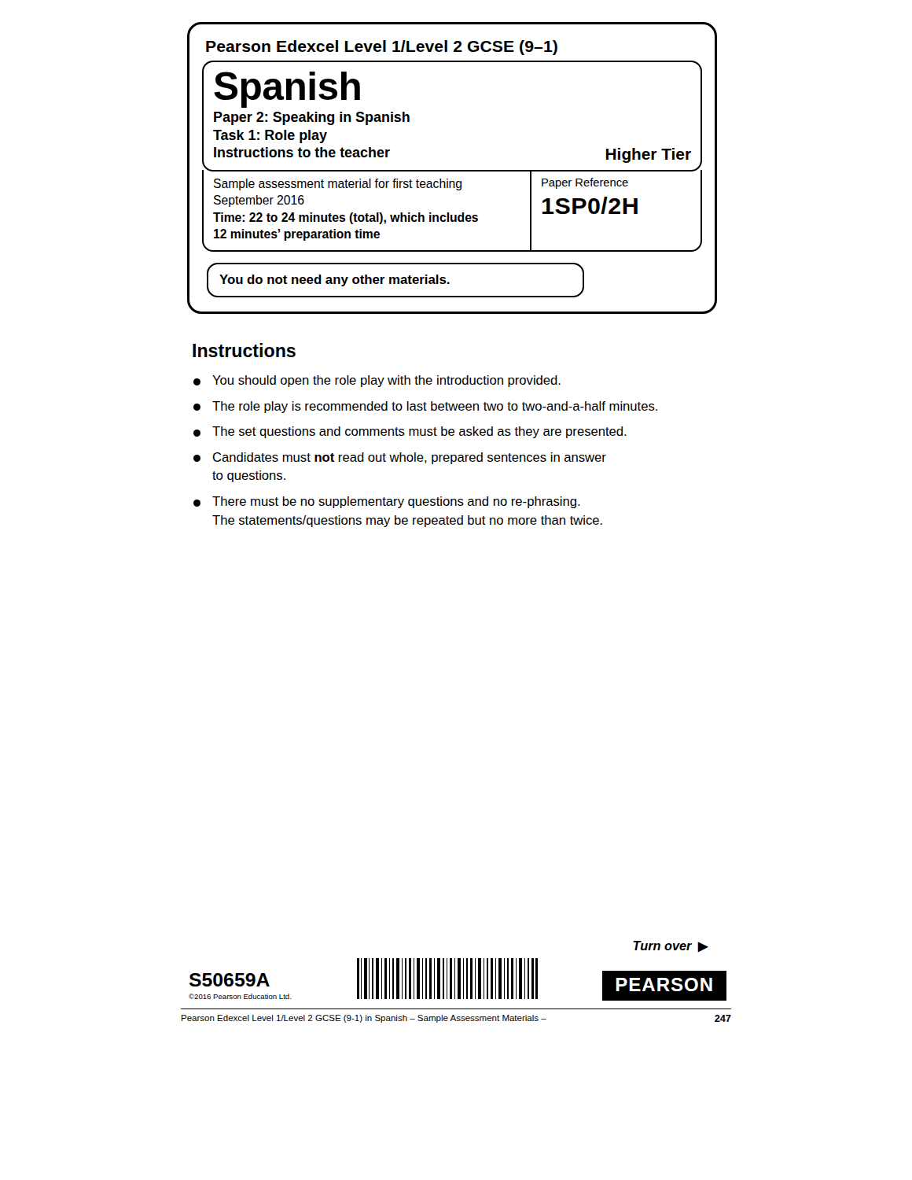Pearson Edexcel Level 1/Level 2 GCSE (9–1)
Spanish
Paper 2: Speaking in Spanish
Task 1: Role play
Instructions to the teacher
Higher Tier
Sample assessment material for first teaching
September 2016
Time: 22 to 24 minutes (total), which includes
12 minutes’ preparation time
Paper Reference
1SP0/2H
You do not need any other materials.
Instructions
You should open the role play with the introduction provided.
The role play is recommended to last between two to two-and-a-half minutes.
The set questions and comments must be asked as they are presented.
Candidates must not read out whole, prepared sentences in answer to questions.
There must be no supplementary questions and no re-phrasing. The statements/questions may be repeated but no more than twice.
Turn over ▶
S50659A
©2016 Pearson Education Ltd.
PEARSON
Pearson Edexcel Level 1/Level 2 GCSE (9-1) in Spanish – Sample Assessment Materials –
247